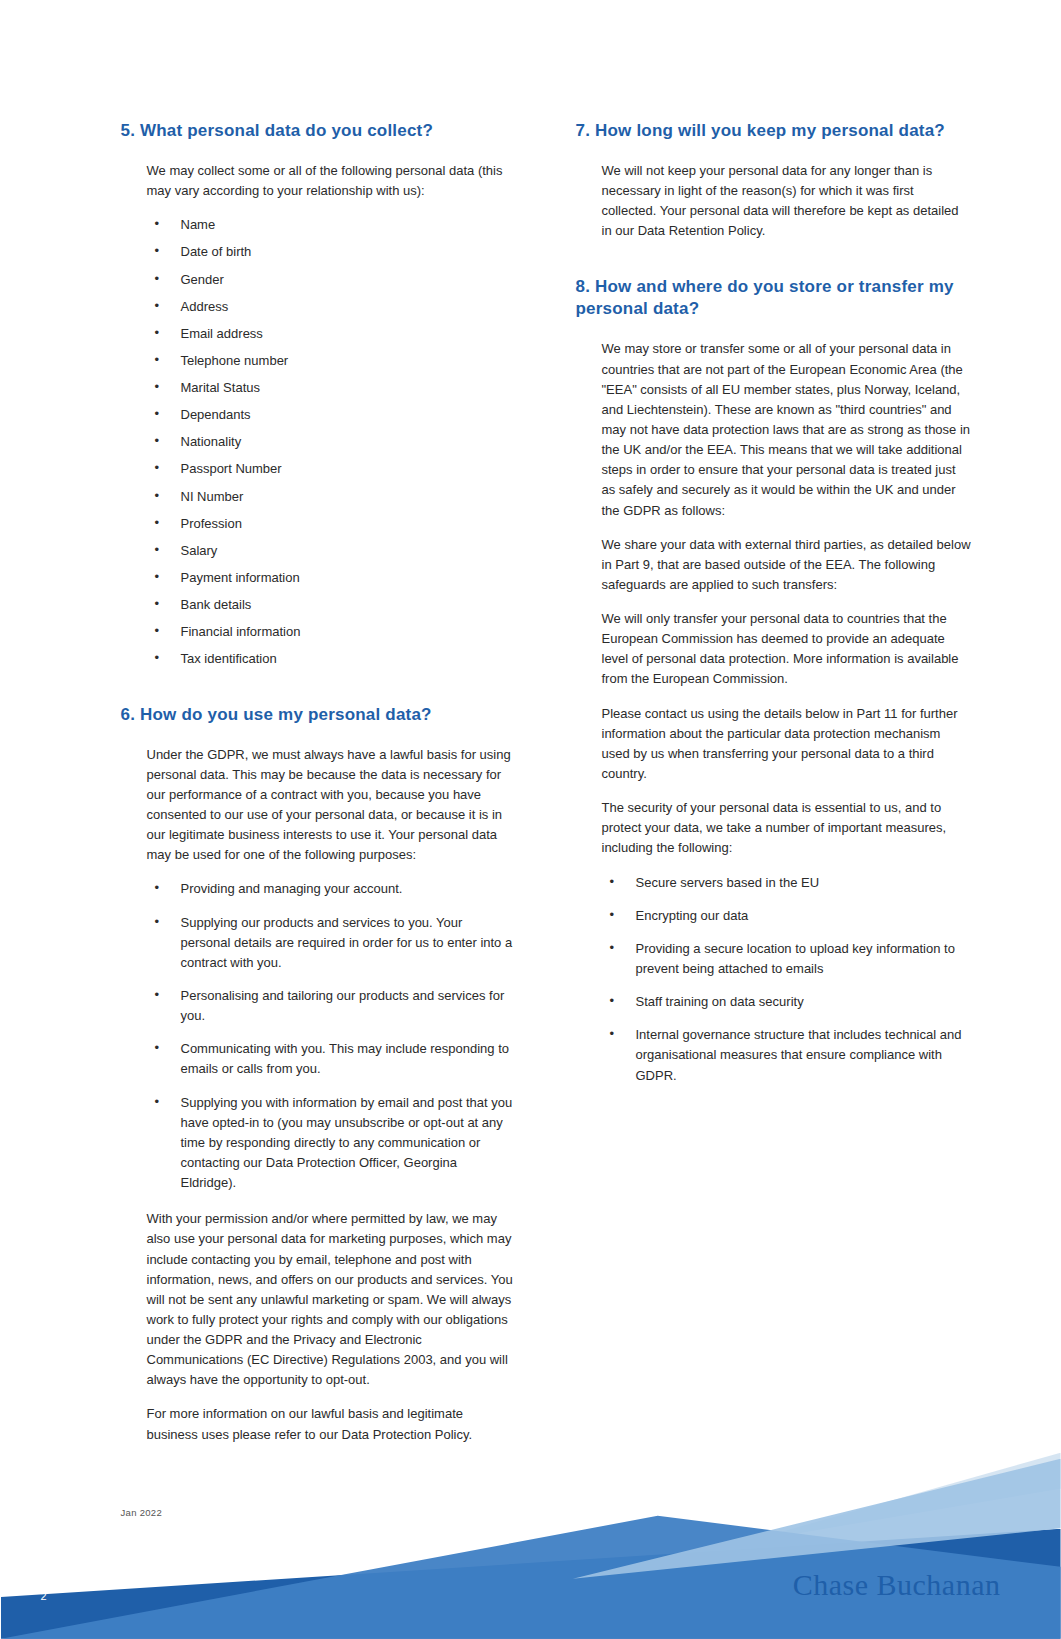5. What personal data do you collect?
We may collect some or all of the following personal data (this may vary according to your relationship with us):
Name
Date of birth
Gender
Address
Email address
Telephone number
Marital Status
Dependants
Nationality
Passport Number
NI Number
Profession
Salary
Payment information
Bank details
Financial information
Tax identification
6. How do you use my personal data?
Under the GDPR, we must always have a lawful basis for using personal data. This may be because the data is necessary for our performance of a contract with you, because you have consented to our use of your personal data, or because it is in our legitimate business interests to use it. Your personal data may be used for one of the following purposes:
Providing and managing your account.
Supplying our products and services to you. Your personal details are required in order for us to enter into a contract with you.
Personalising and tailoring our products and services for you.
Communicating with you. This may include responding to emails or calls from you.
Supplying you with information by email and post that you have opted-in to (you may unsubscribe or opt-out at any time by responding directly to any communication or contacting our Data Protection Officer, Georgina Eldridge).
With your permission and/or where permitted by law, we may also use your personal data for marketing purposes, which may include contacting you by email, telephone and post with information, news, and offers on our products and services. You will not be sent any unlawful marketing or spam. We will always work to fully protect your rights and comply with our obligations under the GDPR and the Privacy and Electronic Communications (EC Directive) Regulations 2003, and you will always have the opportunity to opt-out.
For more information on our lawful basis and legitimate business uses please refer to our Data Protection Policy.
7. How long will you keep my personal data?
We will not keep your personal data for any longer than is necessary in light of the reason(s) for which it was first collected. Your personal data will therefore be kept as detailed in our Data Retention Policy.
8. How and where do you store or transfer my personal data?
We may store or transfer some or all of your personal data in countries that are not part of the European Economic Area (the "EEA" consists of all EU member states, plus Norway, Iceland, and Liechtenstein). These are known as "third countries" and may not have data protection laws that are as strong as those in the UK and/or the EEA. This means that we will take additional steps in order to ensure that your personal data is treated just as safely and securely as it would be within the UK and under the GDPR as follows:
We share your data with external third parties, as detailed below in Part 9, that are based outside of the EEA. The following safeguards are applied to such transfers:
We will only transfer your personal data to countries that the European Commission has deemed to provide an adequate level of personal data protection. More information is available from the European Commission.
Please contact us using the details below in Part 11 for further information about the particular data protection mechanism used by us when transferring your personal data to a third country.
The security of your personal data is essential to us, and to protect your data, we take a number of important measures, including the following:
Secure servers based in the EU
Encrypting our data
Providing a secure location to upload key information to prevent being attached to emails
Staff training on data security
Internal governance structure that includes technical and organisational measures that ensure compliance with GDPR.
Jan 2022
2
Chase Buchanan